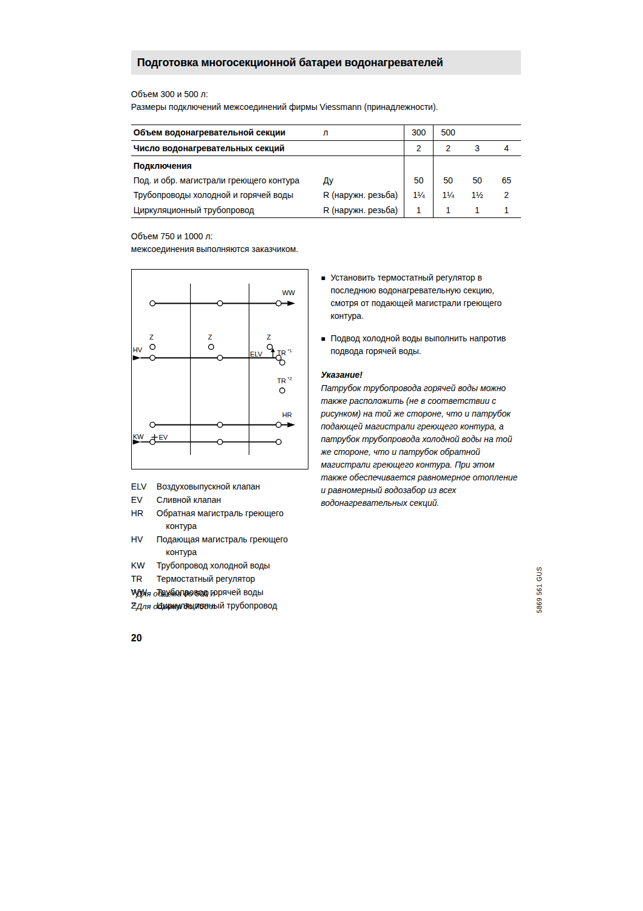Подготовка многосекционной батареи водонагревателей
Объем 300 и 500 л:
Размеры подключений межсоединений фирмы Viessmann (принадлежности).
| Объем водонагревательной секции | л | 300 | 500 | | |
| Число водонагревательных секций | | 2 | 2 | 3 | 4 |
| Подключения | | | | | |
| Под. и обр. магистрали греющего контура | Ду | 50 | 50 | 50 | 65 |
| Трубопроводы холодной и горячей воды | R (наружн. резьба) | 1¼ | 1¼ | 1½ | 2 |
| Циркуляционный трубопровод | R (наружн. резьба) | 1 | 1 | 1 | 1 |
Объем 750 и 1000 л:
межсоединения выполняются заказчиком.
WW Z Z Z HV ELV TR *1 TR *2 HR KW EV
ELV
Воздуховыпускной клапан
EV
Сливной клапан
HR
Обратная магистраль греющего
контура
HV
Подающая магистраль греющего
контура
KW
Трубопровод холодной воды
TR
Термостатный регулятор
WW
Трубопровод горячей воды
Z
Циркуляционный трубопровод
■
Установить термостатный регулятор в последнюю водонагревательную секцию, смотря от подающей магистрали греющего контура.
■
Подвод холодной воды выполнить напротив подвода горячей воды.
Указание!
Патрубок трубопровода горячей воды можно также расположить (не в соответствии с рисунком) на той же стороне, что и патрубок подающей магистрали греющего контура, а патрубок трубопровода холодной воды на той же стороне, что и патрубок обратной магистрали греющего контура. При этом также обеспечивается равномерное отопление и равномерный водозабор из всех водонагревательных секций.
*1Для объема до 500 л
*2Для объема до 750 л
20
5869 561 GUS